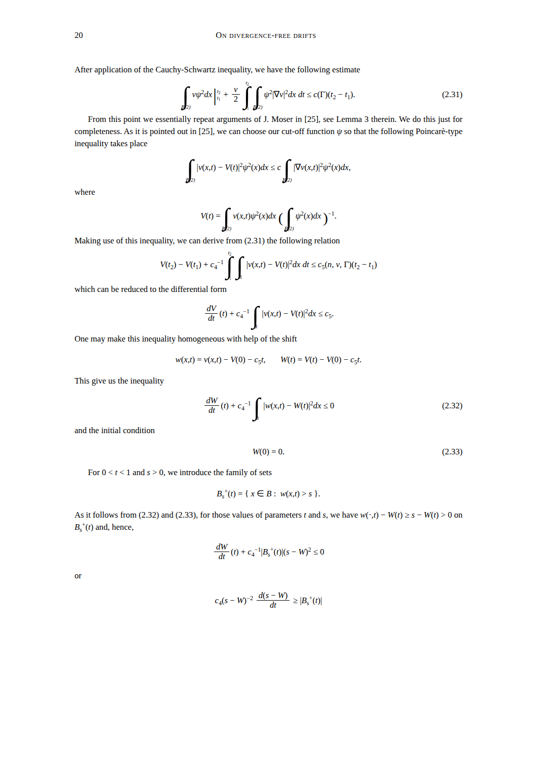20 On divergence-free drifts
After application of the Cauchy-Schwartz inequality, we have the following estimate
∫B(2) vψ2dx|t2 t1 + ν 2 ∫t2 t1 ∫B(2) ψ2|∇v|2dx dt ≤ c(Γ)(t2 − t1). (2.31)
From this point we essentially repeat arguments of J. Moser in [25], see Lemma 3 therein. We do this just for completeness. As it is pointed out in [25], we can choose our cut-off function ψ so that the following Poincarè-type inequality takes place
∫B(2) |v(x,t) − V(t)|2ψ2(x)dx ≤ c ∫B(2) |∇v(x,t)|2ψ2(x)dx,
where
V(t) = ∫B(2) v(x,t)ψ2(x)dx ( ∫B(2) ψ2(x)dx )−1.
Making use of this inequality, we can derive from (2.31) the following relation
V(t2) − V(t1) + c4−1 ∫t2 t1 ∫B |v(x,t) − V(t)|2dx dt ≤ c5(n, ν, Γ)(t2 − t1)
which can be reduced to the differential form
dV dt(t) + c4−1 ∫B |v(x,t) − V(t)|2dx ≤ c5.
One may make this inequality homogeneous with help of the shift
w(x,t) = v(x,t) − V(0) − c5t, W(t) = V(t) − V(0) − c5t.
This give us the inequality
dW dt(t) + c4−1 ∫B |w(x,t) − W(t)|2dx ≤ 0 (2.32)
and the initial condition
W(0) = 0. (2.33)
For 0 < t < 1 and s > 0, we introduce the family of sets
Bs+(t) = { x ∈ B : w(x,t) > s }.
As it follows from (2.32) and (2.33), for those values of parameters t and s, we have w(·,t) − W(t) ≥ s − W(t) > 0 on Bs+(t) and, hence,
dW dt(t) + c4−1|Bs+(t)|(s − W)2 ≤ 0
or
c4(s − W)−2 d(s − W) dt ≥ |Bs+(t)|